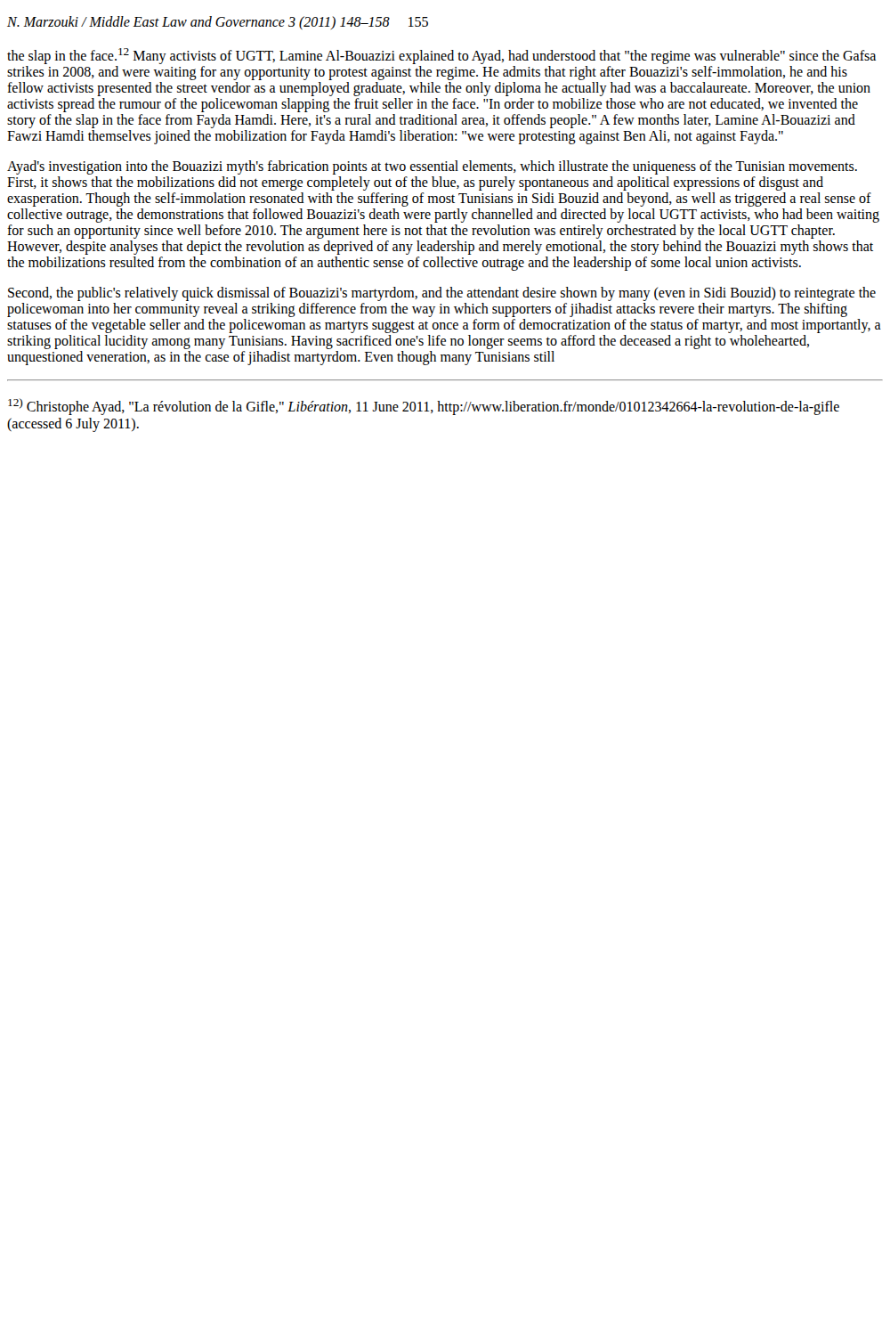N. Marzouki / Middle East Law and Governance 3 (2011) 148–158 155
the slap in the face.12 Many activists of UGTT, Lamine Al-Bouazizi explained to Ayad, had understood that "the regime was vulnerable" since the Gafsa strikes in 2008, and were waiting for any opportunity to protest against the regime. He admits that right after Bouazizi's self-immolation, he and his fellow activists presented the street vendor as a unemployed graduate, while the only diploma he actually had was a baccalaureate. Moreover, the union activists spread the rumour of the policewoman slapping the fruit seller in the face. "In order to mobilize those who are not educated, we invented the story of the slap in the face from Fayda Hamdi. Here, it's a rural and traditional area, it offends people." A few months later, Lamine Al-Bouazizi and Fawzi Hamdi themselves joined the mobilization for Fayda Hamdi's liberation: "we were protesting against Ben Ali, not against Fayda."
Ayad's investigation into the Bouazizi myth's fabrication points at two essential elements, which illustrate the uniqueness of the Tunisian movements. First, it shows that the mobilizations did not emerge completely out of the blue, as purely spontaneous and apolitical expressions of disgust and exasperation. Though the self-immolation resonated with the suffering of most Tunisians in Sidi Bouzid and beyond, as well as triggered a real sense of collective outrage, the demonstrations that followed Bouazizi's death were partly channelled and directed by local UGTT activists, who had been waiting for such an opportunity since well before 2010. The argument here is not that the revolution was entirely orchestrated by the local UGTT chapter. However, despite analyses that depict the revolution as deprived of any leadership and merely emotional, the story behind the Bouazizi myth shows that the mobilizations resulted from the combination of an authentic sense of collective outrage and the leadership of some local union activists.
Second, the public's relatively quick dismissal of Bouazizi's martyrdom, and the attendant desire shown by many (even in Sidi Bouzid) to reintegrate the policewoman into her community reveal a striking difference from the way in which supporters of jihadist attacks revere their martyrs. The shifting statuses of the vegetable seller and the policewoman as martyrs suggest at once a form of democratization of the status of martyr, and most importantly, a striking political lucidity among many Tunisians. Having sacrificed one's life no longer seems to afford the deceased a right to wholehearted, unquestioned veneration, as in the case of jihadist martyrdom. Even though many Tunisians still
12) Christophe Ayad, "La révolution de la Gifle," Libération, 11 June 2011, http://www.liberation.fr/monde/01012342664-la-revolution-de-la-gifle (accessed 6 July 2011).